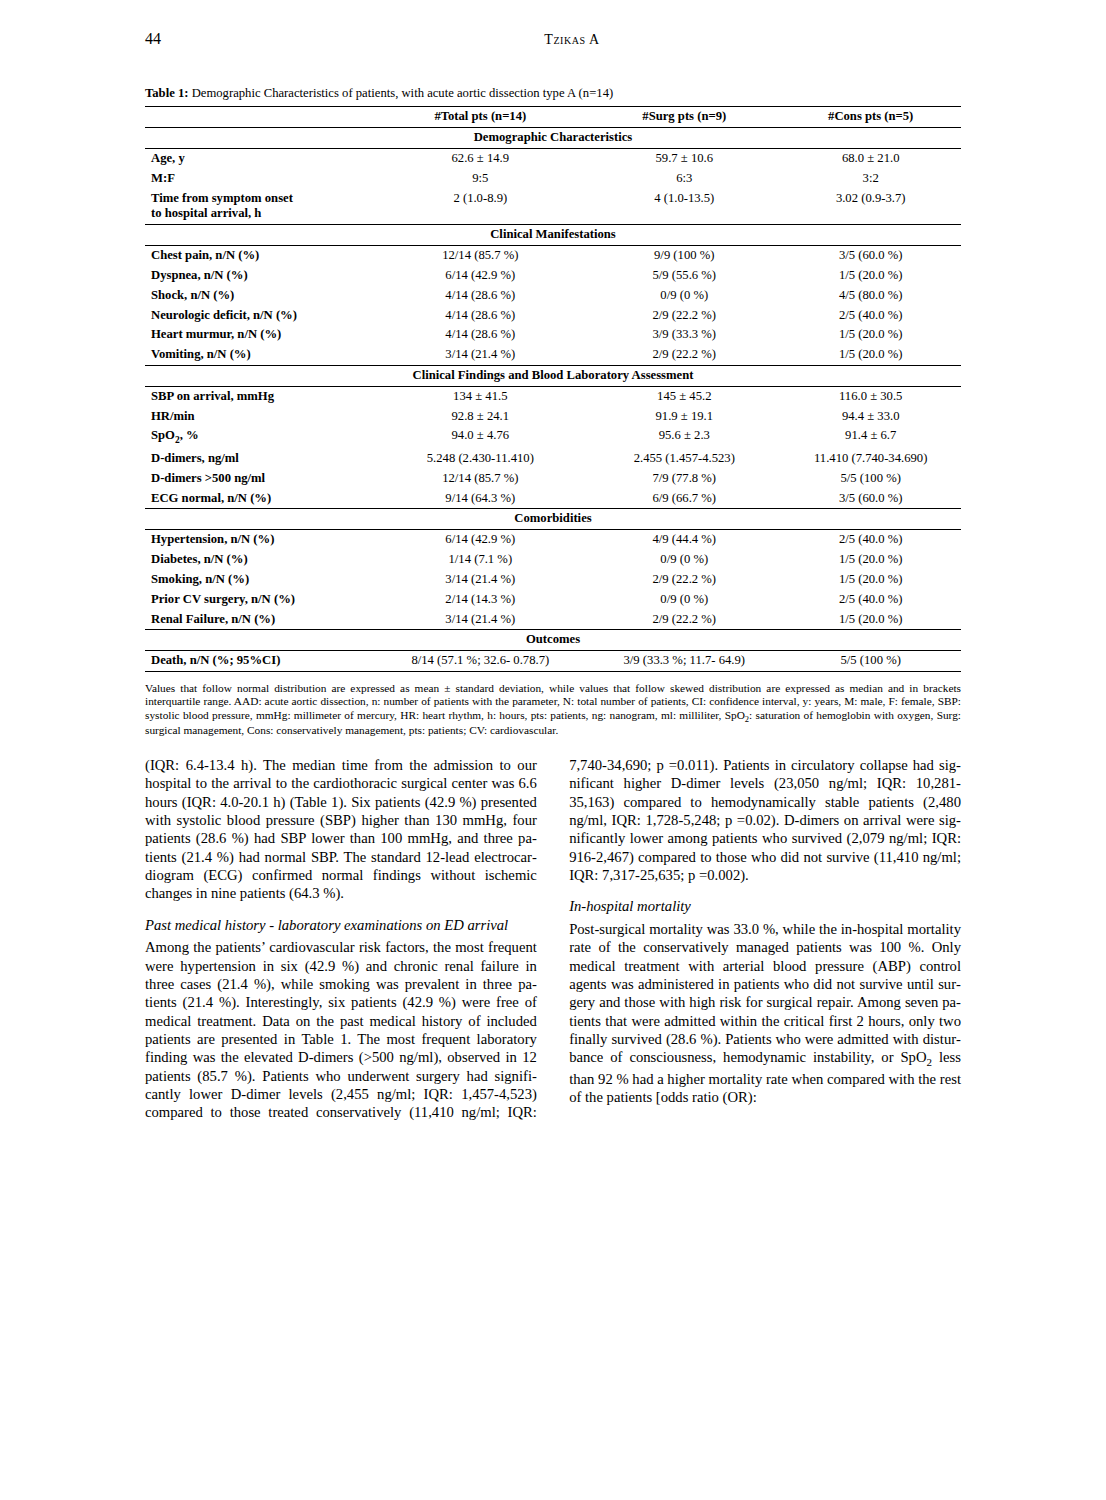44 Tzikas A
Table 1: Demographic Characteristics of patients, with acute aortic dissection type A (n=14)
| | #Total pts (n=14) | #Surg pts (n=9) | #Cons pts (n=5) |
| --- | --- | --- | --- |
| Demographic Characteristics |
| Age, y | 62.6 ± 14.9 | 59.7 ± 10.6 | 68.0 ± 21.0 |
| M:F | 9:5 | 6:3 | 3:2 |
| Time from symptom onset to hospital arrival, h | 2 (1.0-8.9) | 4 (1.0-13.5) | 3.02 (0.9-3.7) |
| Clinical Manifestations |
| Chest pain, n/N (%) | 12/14 (85.7 %) | 9/9 (100 %) | 3/5 (60.0 %) |
| Dyspnea, n/N (%) | 6/14 (42.9 %) | 5/9 (55.6 %) | 1/5 (20.0 %) |
| Shock, n/N (%) | 4/14 (28.6 %) | 0/9 (0 %) | 4/5 (80.0 %) |
| Neurologic deficit, n/N (%) | 4/14 (28.6 %) | 2/9 (22.2 %) | 2/5 (40.0 %) |
| Heart murmur, n/N (%) | 4/14 (28.6 %) | 3/9 (33.3 %) | 1/5 (20.0 %) |
| Vomiting, n/N (%) | 3/14 (21.4 %) | 2/9 (22.2 %) | 1/5 (20.0 %) |
| Clinical Findings and Blood Laboratory Assessment |
| SBP on arrival, mmHg | 134 ± 41.5 | 145 ± 45.2 | 116.0 ± 30.5 |
| HR/min | 92.8 ± 24.1 | 91.9 ± 19.1 | 94.4 ± 33.0 |
| SpO 2 , % | 94.0 ± 4.76 | 95.6 ± 2.3 | 91.4 ± 6.7 |
| D-dimers, ng/ml | 5.248 (2.430-11.410) | 2.455 (1.457-4.523) | 11.410 (7.740-34.690) |
| D-dimers >500 ng/ml | 12/14 (85.7 %) | 7/9 (77.8 %) | 5/5 (100 %) |
| ECG normal, n/N (%) | 9/14 (64.3 %) | 6/9 (66.7 %) | 3/5 (60.0 %) |
| Comorbidities |
| Hypertension, n/N (%) | 6/14 (42.9 %) | 4/9 (44.4 %) | 2/5 (40.0 %) |
| Diabetes, n/N (%) | 1/14 (7.1 %) | 0/9 (0 %) | 1/5 (20.0 %) |
| Smoking, n/N (%) | 3/14 (21.4 %) | 2/9 (22.2 %) | 1/5 (20.0 %) |
| Prior CV surgery, n/N (%) | 2/14 (14.3 %) | 0/9 (0 %) | 2/5 (40.0 %) |
| Renal Failure, n/N (%) | 3/14 (21.4 %) | 2/9 (22.2 %) | 1/5 (20.0 %) |
| Outcomes |
| Death, n/N (%; 95%CI) | 8/14 (57.1 %; 32.6- 0.78.7) | 3/9 (33.3 %; 11.7- 64.9) | 5/5 (100 %) |
Values that follow normal distribution are expressed as mean ± standard deviation, while values that follow skewed distribution are expressed as median and in brackets interquartile range. AAD: acute aortic dissection, n: number of patients with the parameter, N: total number of patients, CI: confidence interval, y: years, M: male, F: female, SBP: systolic blood pressure, mmHg: millimeter of mercury, HR: heart rhythm, h: hours, pts: patients, ng: nanogram, ml: milliliter, SpO2: saturation of hemoglobin with oxygen, Surg: surgical management, Cons: conservatively management, pts: patients; CV: cardiovascular.
(IQR: 6.4-13.4 h). The median time from the admission to our hospital to the arrival to the cardiothoracic surgical center was 6.6 hours (IQR: 4.0-20.1 h) (Table 1). Six patients (42.9 %) presented with systolic blood pressure (SBP) higher than 130 mmHg, four patients (28.6 %) had SBP lower than 100 mmHg, and three patients (21.4 %) had normal SBP. The standard 12-lead electrocardiogram (ECG) confirmed normal findings without ischemic changes in nine patients (64.3 %).
Past medical history - laboratory examinations on ED arrival
Among the patients’ cardiovascular risk factors, the most frequent were hypertension in six (42.9 %) and chronic renal failure in three cases (21.4 %), while smoking was prevalent in three patients (21.4 %). Interestingly, six patients (42.9 %) were free of medical treatment. Data on the past medical history of included patients are presented in Table 1. The most frequent laboratory finding was the elevated D-dimers (>500 ng/ml), observed in 12 patients (85.7 %). Patients who underwent surgery had significantly lower D-dimer levels (2,455 ng/ml; IQR: 1,457-4,523) compared to those treated conservatively (11,410 ng/ml; IQR: 7,740-34,690; p =0.011). Patients in circulatory collapse had significant higher D-dimer levels (23,050 ng/ml; IQR: 10,281-35,163) compared to hemodynamically stable patients (2,480 ng/ml, IQR: 1,728-5,248; p =0.02). D-dimers on arrival were significantly lower among patients who survived (2,079 ng/ml; IQR: 916-2,467) compared to those who did not survive (11,410 ng/ml; IQR: 7,317-25,635; p =0.002).
In-hospital mortality
Post-surgical mortality was 33.0 %, while the in-hospital mortality rate of the conservatively managed patients was 100 %. Only medical treatment with arterial blood pressure (ABP) control agents was administered in patients who did not survive until surgery and those with high risk for surgical repair. Among seven patients that were admitted within the critical first 2 hours, only two finally survived (28.6 %). Patients who were admitted with disturbance of consciousness, hemodynamic instability, or SpO2 less than 92 % had a higher mortality rate when compared with the rest of the patients [odds ratio (OR):